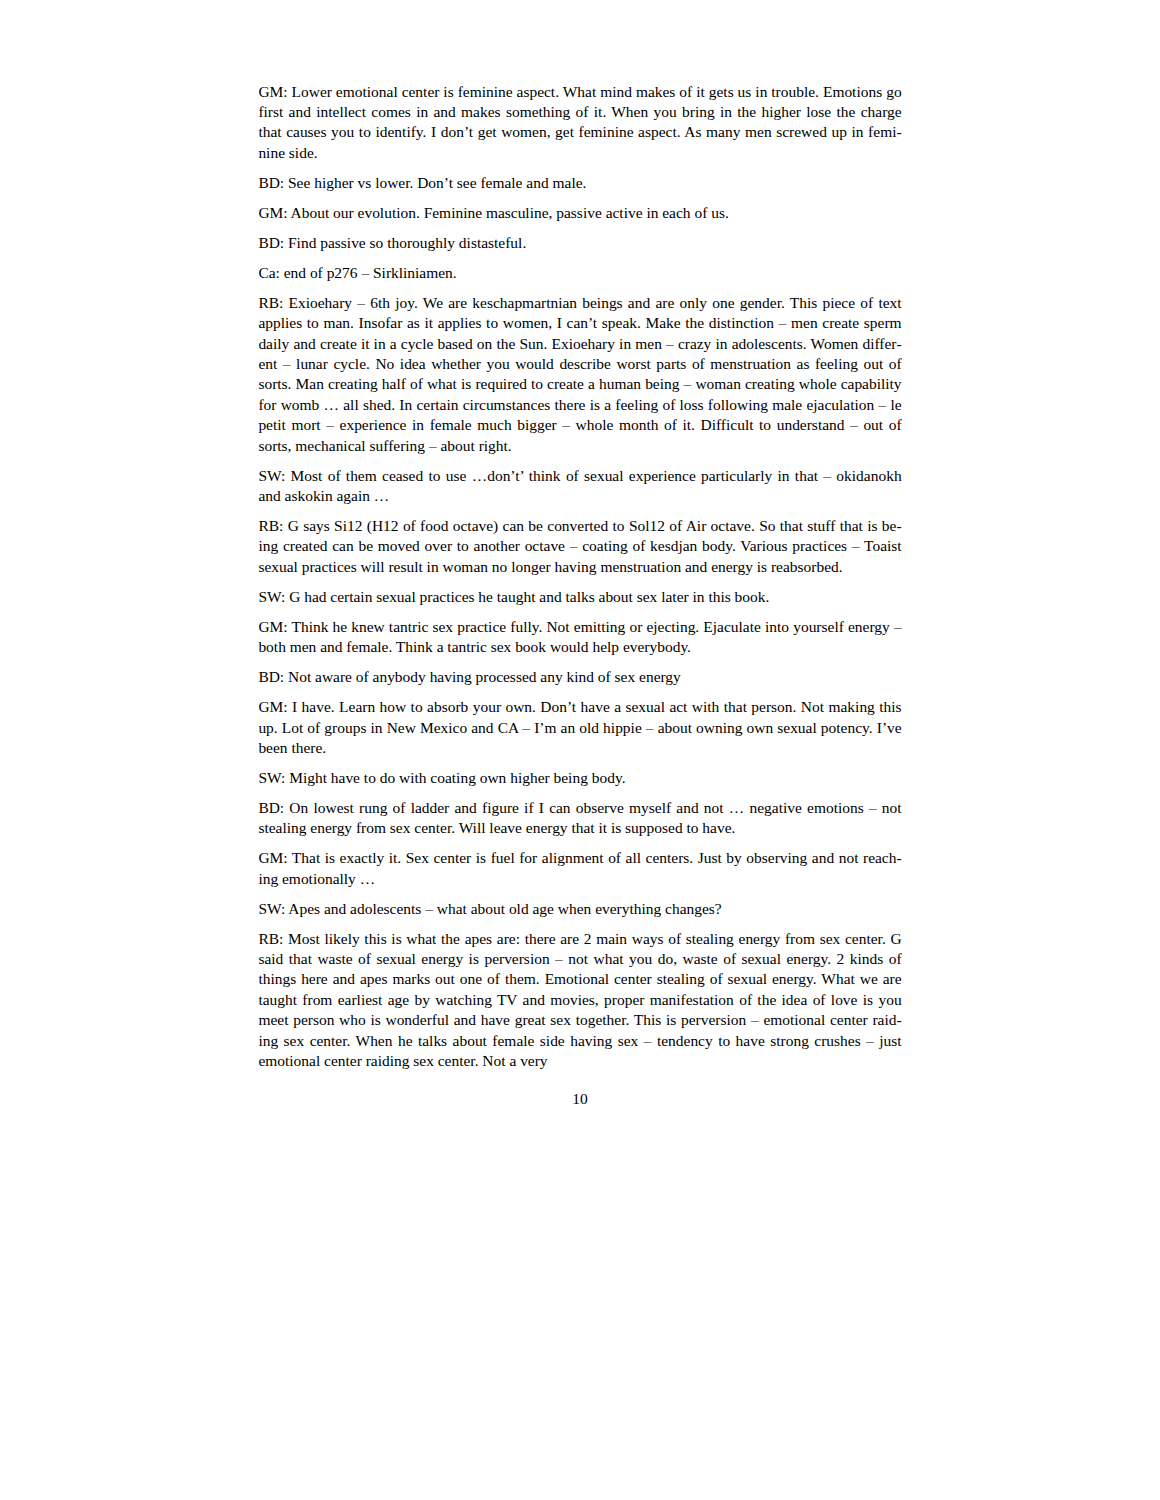GM: Lower emotional center is feminine aspect. What mind makes of it gets us in trouble. Emotions go first and intellect comes in and makes something of it. When you bring in the higher lose the charge that causes you to identify. I don’t get women, get feminine aspect. As many men screwed up in feminine side.
BD: See higher vs lower. Don’t see female and male.
GM: About our evolution. Feminine masculine, passive active in each of us.
BD: Find passive so thoroughly distasteful.
Ca: end of p276 – Sirkliniamen.
RB: Exioehary – 6th joy. We are keschapmartnian beings and are only one gender. This piece of text applies to man. Insofar as it applies to women, I can’t speak. Make the distinction – men create sperm daily and create it in a cycle based on the Sun. Exioehary in men – crazy in adolescents. Women different – lunar cycle. No idea whether you would describe worst parts of menstruation as feeling out of sorts. Man creating half of what is required to create a human being – woman creating whole capability for womb … all shed. In certain circumstances there is a feeling of loss following male ejaculation – le petit mort – experience in female much bigger – whole month of it. Difficult to understand – out of sorts, mechanical suffering – about right.
SW: Most of them ceased to use …don’t’ think of sexual experience particularly in that – okidanokh and askokin again …
RB: G says Si12 (H12 of food octave) can be converted to Sol12 of Air octave. So that stuff that is being created can be moved over to another octave – coating of kesdjan body. Various practices – Toaist sexual practices will result in woman no longer having menstruation and energy is reabsorbed.
SW: G had certain sexual practices he taught and talks about sex later in this book.
GM: Think he knew tantric sex practice fully. Not emitting or ejecting. Ejaculate into yourself energy – both men and female. Think a tantric sex book would help everybody.
BD: Not aware of anybody having processed any kind of sex energy
GM: I have. Learn how to absorb your own. Don’t have a sexual act with that person. Not making this up. Lot of groups in New Mexico and CA – I’m an old hippie – about owning own sexual potency. I’ve been there.
SW: Might have to do with coating own higher being body.
BD: On lowest rung of ladder and figure if I can observe myself and not … negative emotions – not stealing energy from sex center. Will leave energy that it is supposed to have.
GM: That is exactly it. Sex center is fuel for alignment of all centers. Just by observing and not reaching emotionally …
SW: Apes and adolescents – what about old age when everything changes?
RB: Most likely this is what the apes are: there are 2 main ways of stealing energy from sex center. G said that waste of sexual energy is perversion – not what you do, waste of sexual energy. 2 kinds of things here and apes marks out one of them. Emotional center stealing of sexual energy. What we are taught from earliest age by watching TV and movies, proper manifestation of the idea of love is you meet person who is wonderful and have great sex together. This is perversion – emotional center raiding sex center. When he talks about female side having sex – tendency to have strong crushes – just emotional center raiding sex center. Not a very
10